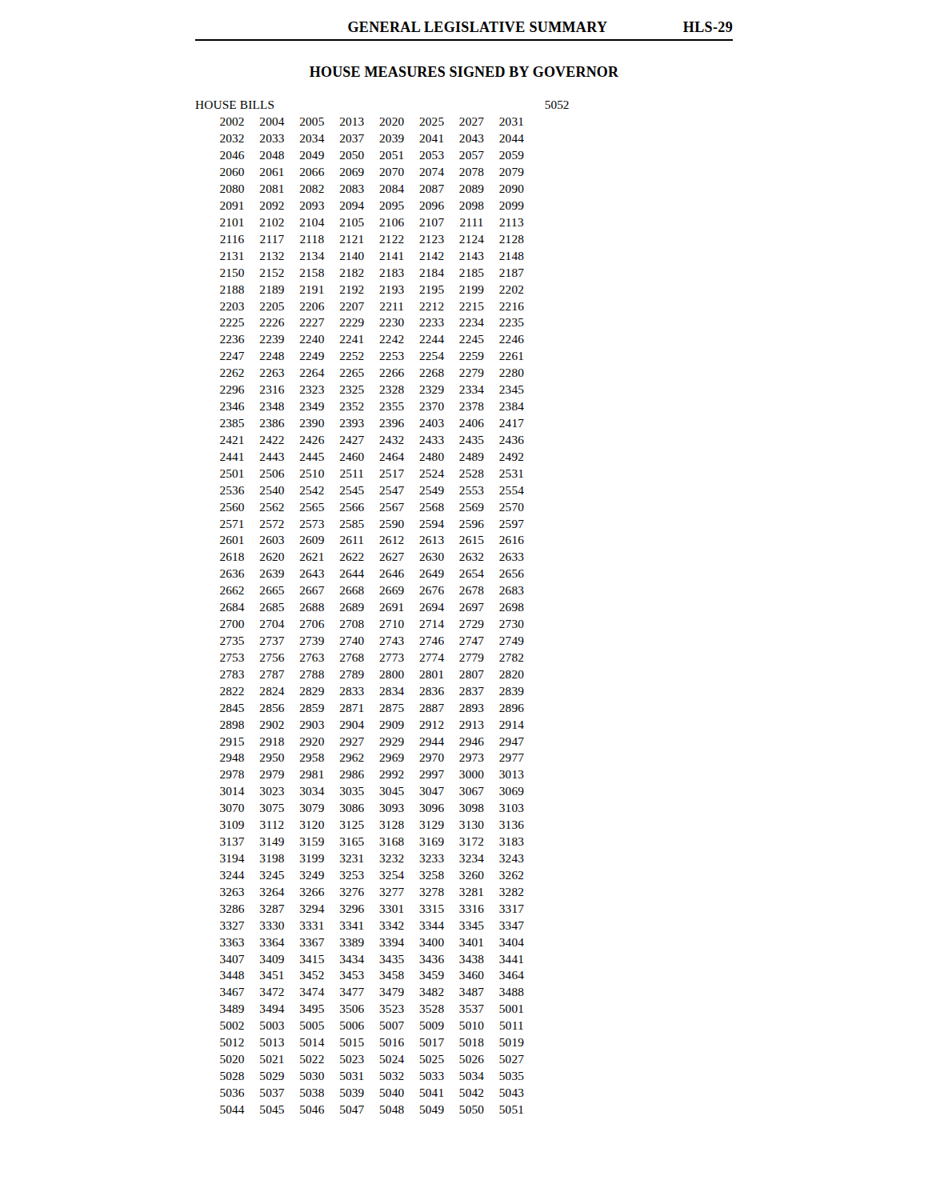GENERAL LEGISLATIVE SUMMARY
HLS-29
HOUSE MEASURES SIGNED BY GOVERNOR
HOUSE BILLS
5052
| 2002 | 2004 | 2005 | 2013 | 2020 | 2025 | 2027 | 2031 |
| 2032 | 2033 | 2034 | 2037 | 2039 | 2041 | 2043 | 2044 |
| 2046 | 2048 | 2049 | 2050 | 2051 | 2053 | 2057 | 2059 |
| 2060 | 2061 | 2066 | 2069 | 2070 | 2074 | 2078 | 2079 |
| 2080 | 2081 | 2082 | 2083 | 2084 | 2087 | 2089 | 2090 |
| 2091 | 2092 | 2093 | 2094 | 2095 | 2096 | 2098 | 2099 |
| 2101 | 2102 | 2104 | 2105 | 2106 | 2107 | 2111 | 2113 |
| 2116 | 2117 | 2118 | 2121 | 2122 | 2123 | 2124 | 2128 |
| 2131 | 2132 | 2134 | 2140 | 2141 | 2142 | 2143 | 2148 |
| 2150 | 2152 | 2158 | 2182 | 2183 | 2184 | 2185 | 2187 |
| 2188 | 2189 | 2191 | 2192 | 2193 | 2195 | 2199 | 2202 |
| 2203 | 2205 | 2206 | 2207 | 2211 | 2212 | 2215 | 2216 |
| 2225 | 2226 | 2227 | 2229 | 2230 | 2233 | 2234 | 2235 |
| 2236 | 2239 | 2240 | 2241 | 2242 | 2244 | 2245 | 2246 |
| 2247 | 2248 | 2249 | 2252 | 2253 | 2254 | 2259 | 2261 |
| 2262 | 2263 | 2264 | 2265 | 2266 | 2268 | 2279 | 2280 |
| 2296 | 2316 | 2323 | 2325 | 2328 | 2329 | 2334 | 2345 |
| 2346 | 2348 | 2349 | 2352 | 2355 | 2370 | 2378 | 2384 |
| 2385 | 2386 | 2390 | 2393 | 2396 | 2403 | 2406 | 2417 |
| 2421 | 2422 | 2426 | 2427 | 2432 | 2433 | 2435 | 2436 |
| 2441 | 2443 | 2445 | 2460 | 2464 | 2480 | 2489 | 2492 |
| 2501 | 2506 | 2510 | 2511 | 2517 | 2524 | 2528 | 2531 |
| 2536 | 2540 | 2542 | 2545 | 2547 | 2549 | 2553 | 2554 |
| 2560 | 2562 | 2565 | 2566 | 2567 | 2568 | 2569 | 2570 |
| 2571 | 2572 | 2573 | 2585 | 2590 | 2594 | 2596 | 2597 |
| 2601 | 2603 | 2609 | 2611 | 2612 | 2613 | 2615 | 2616 |
| 2618 | 2620 | 2621 | 2622 | 2627 | 2630 | 2632 | 2633 |
| 2636 | 2639 | 2643 | 2644 | 2646 | 2649 | 2654 | 2656 |
| 2662 | 2665 | 2667 | 2668 | 2669 | 2676 | 2678 | 2683 |
| 2684 | 2685 | 2688 | 2689 | 2691 | 2694 | 2697 | 2698 |
| 2700 | 2704 | 2706 | 2708 | 2710 | 2714 | 2729 | 2730 |
| 2735 | 2737 | 2739 | 2740 | 2743 | 2746 | 2747 | 2749 |
| 2753 | 2756 | 2763 | 2768 | 2773 | 2774 | 2779 | 2782 |
| 2783 | 2787 | 2788 | 2789 | 2800 | 2801 | 2807 | 2820 |
| 2822 | 2824 | 2829 | 2833 | 2834 | 2836 | 2837 | 2839 |
| 2845 | 2856 | 2859 | 2871 | 2875 | 2887 | 2893 | 2896 |
| 2898 | 2902 | 2903 | 2904 | 2909 | 2912 | 2913 | 2914 |
| 2915 | 2918 | 2920 | 2927 | 2929 | 2944 | 2946 | 2947 |
| 2948 | 2950 | 2958 | 2962 | 2969 | 2970 | 2973 | 2977 |
| 2978 | 2979 | 2981 | 2986 | 2992 | 2997 | 3000 | 3013 |
| 3014 | 3023 | 3034 | 3035 | 3045 | 3047 | 3067 | 3069 |
| 3070 | 3075 | 3079 | 3086 | 3093 | 3096 | 3098 | 3103 |
| 3109 | 3112 | 3120 | 3125 | 3128 | 3129 | 3130 | 3136 |
| 3137 | 3149 | 3159 | 3165 | 3168 | 3169 | 3172 | 3183 |
| 3194 | 3198 | 3199 | 3231 | 3232 | 3233 | 3234 | 3243 |
| 3244 | 3245 | 3249 | 3253 | 3254 | 3258 | 3260 | 3262 |
| 3263 | 3264 | 3266 | 3276 | 3277 | 3278 | 3281 | 3282 |
| 3286 | 3287 | 3294 | 3296 | 3301 | 3315 | 3316 | 3317 |
| 3327 | 3330 | 3331 | 3341 | 3342 | 3344 | 3345 | 3347 |
| 3363 | 3364 | 3367 | 3389 | 3394 | 3400 | 3401 | 3404 |
| 3407 | 3409 | 3415 | 3434 | 3435 | 3436 | 3438 | 3441 |
| 3448 | 3451 | 3452 | 3453 | 3458 | 3459 | 3460 | 3464 |
| 3467 | 3472 | 3474 | 3477 | 3479 | 3482 | 3487 | 3488 |
| 3489 | 3494 | 3495 | 3506 | 3523 | 3528 | 3537 | 5001 |
| 5002 | 5003 | 5005 | 5006 | 5007 | 5009 | 5010 | 5011 |
| 5012 | 5013 | 5014 | 5015 | 5016 | 5017 | 5018 | 5019 |
| 5020 | 5021 | 5022 | 5023 | 5024 | 5025 | 5026 | 5027 |
| 5028 | 5029 | 5030 | 5031 | 5032 | 5033 | 5034 | 5035 |
| 5036 | 5037 | 5038 | 5039 | 5040 | 5041 | 5042 | 5043 |
| 5044 | 5045 | 5046 | 5047 | 5048 | 5049 | 5050 | 5051 |